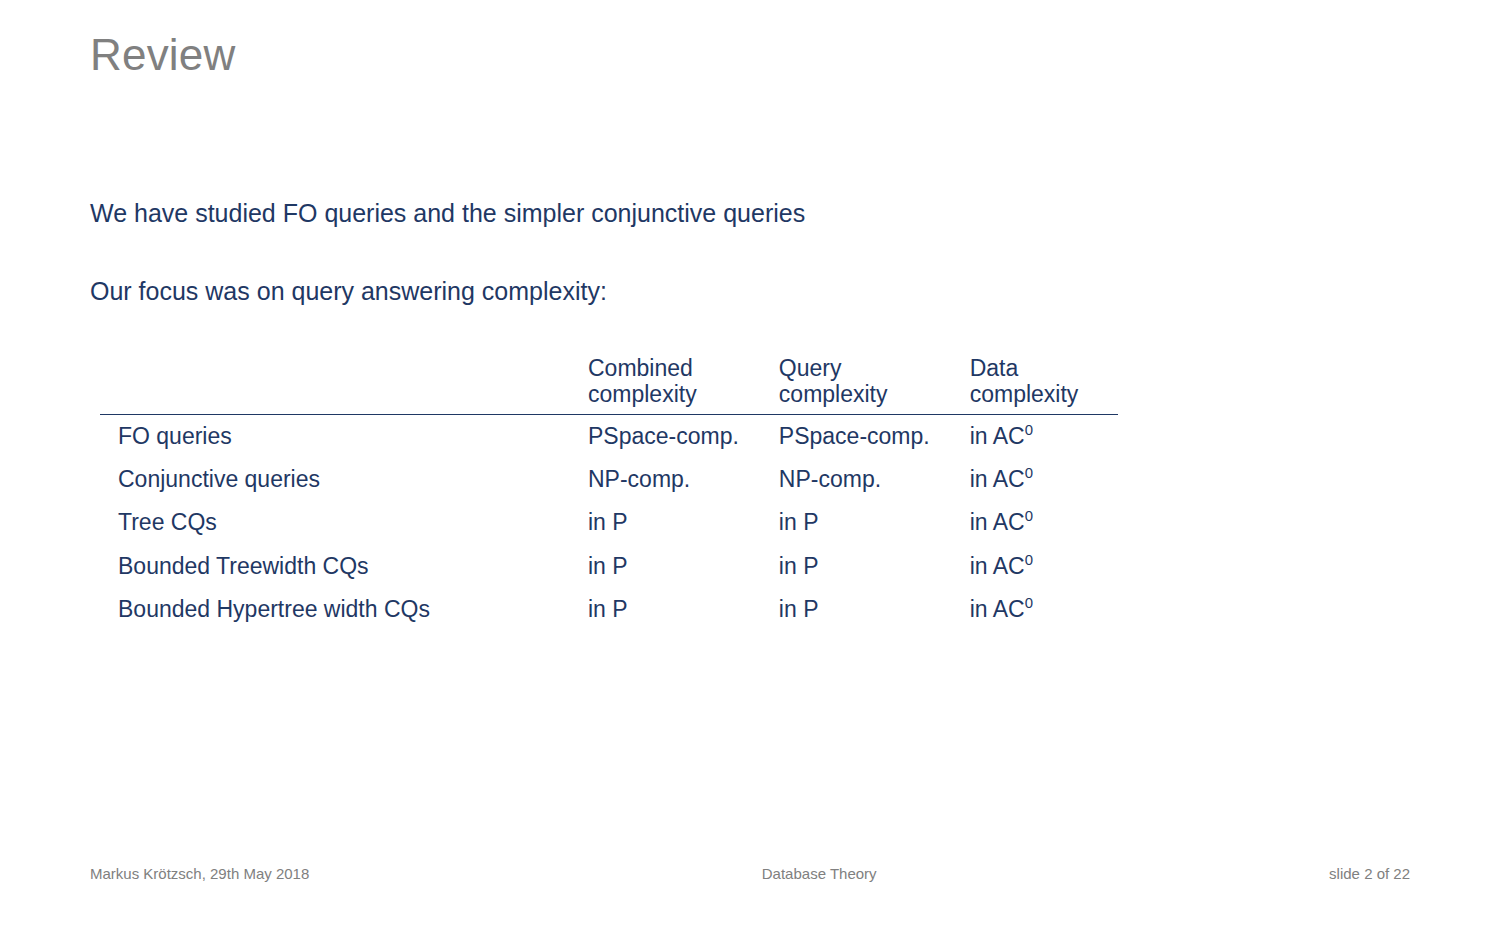Review
We have studied FO queries and the simpler conjunctive queries
Our focus was on query answering complexity:
| | Combined complexity | Query complexity | Data complexity |
| --- | --- | --- | --- |
| FO queries | PSpace-comp. | PSpace-comp. | in AC 0 |
| Conjunctive queries | NP-comp. | NP-comp. | in AC 0 |
| Tree CQs | in P | in P | in AC 0 |
| Bounded Treewidth CQs | in P | in P | in AC 0 |
| Bounded Hypertree width CQs | in P | in P | in AC 0 |
Markus Krötzsch, 29th May 2018 Database Theory slide 2 of 22